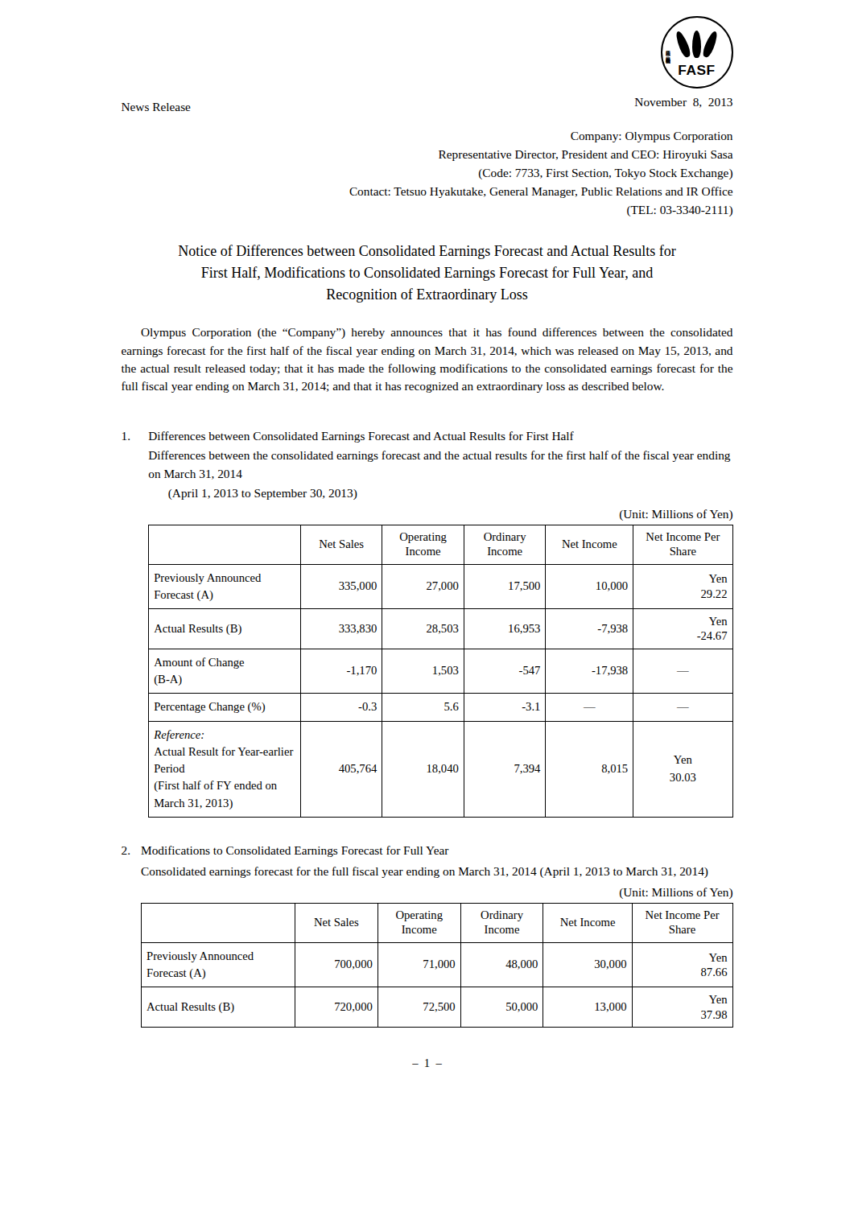公益社団法人　財務会計基準機構会員
FASF
November 8, 2013
News Release
Company: Olympus Corporation
Representative Director, President and CEO: Hiroyuki Sasa
(Code: 7733, First Section, Tokyo Stock Exchange)
Contact: Tetsuo Hyakutake, General Manager, Public Relations and IR Office
(TEL: 03-3340-2111)
Notice of Differences between Consolidated Earnings Forecast and Actual Results for
First Half, Modifications to Consolidated Earnings Forecast for Full Year, and
Recognition of Extraordinary Loss
Olympus Corporation (the “Company”) hereby announces that it has found differences between the consolidated earnings forecast for the first half of the fiscal year ending on March 31, 2014, which was released on May 15, 2013, and the actual result released today; that it has made the following modifications to the consolidated earnings forecast for the full fiscal year ending on March 31, 2014; and that it has recognized an extraordinary loss as described below.
Differences between Consolidated Earnings Forecast and Actual Results for First Half
Differences between the consolidated earnings forecast and the actual results for the first half of the fiscal year ending on March 31, 2014
(April 1, 2013 to September 30, 2013)
(Unit: Millions of Yen)
| | Net Sales | Operating Income | Ordinary Income | Net Income | Net Income Per Share |
| --- | --- | --- | --- | --- | --- |
| Previously Announced Forecast (A) | 335,000 | 27,000 | 17,500 | 10,000 | Yen 29.22 |
| Actual Results (B) | 333,830 | 28,503 | 16,953 | -7,938 | Yen -24.67 |
| Amount of Change (B-A) | -1,170 | 1,503 | -547 | -17,938 | ― |
| Percentage Change (%) | -0.3 | 5.6 | -3.1 | ― | ― |
| Reference: Actual Result for Year-earlier Period (First half of FY ended on March 31, 2013) | 405,764 | 18,040 | 7,394 | 8,015 | Yen 30.03 |
2. Modifications to Consolidated Earnings Forecast for Full Year
Consolidated earnings forecast for the full fiscal year ending on March 31, 2014 (April 1, 2013 to March 31, 2014)
(Unit: Millions of Yen)
| | Net Sales | Operating Income | Ordinary Income | Net Income | Net Income Per Share |
| --- | --- | --- | --- | --- | --- |
| Previously Announced Forecast (A) | 700,000 | 71,000 | 48,000 | 30,000 | Yen 87.66 |
| Actual Results (B) | 720,000 | 72,500 | 50,000 | 13,000 | Yen 37.98 |
– 1 –